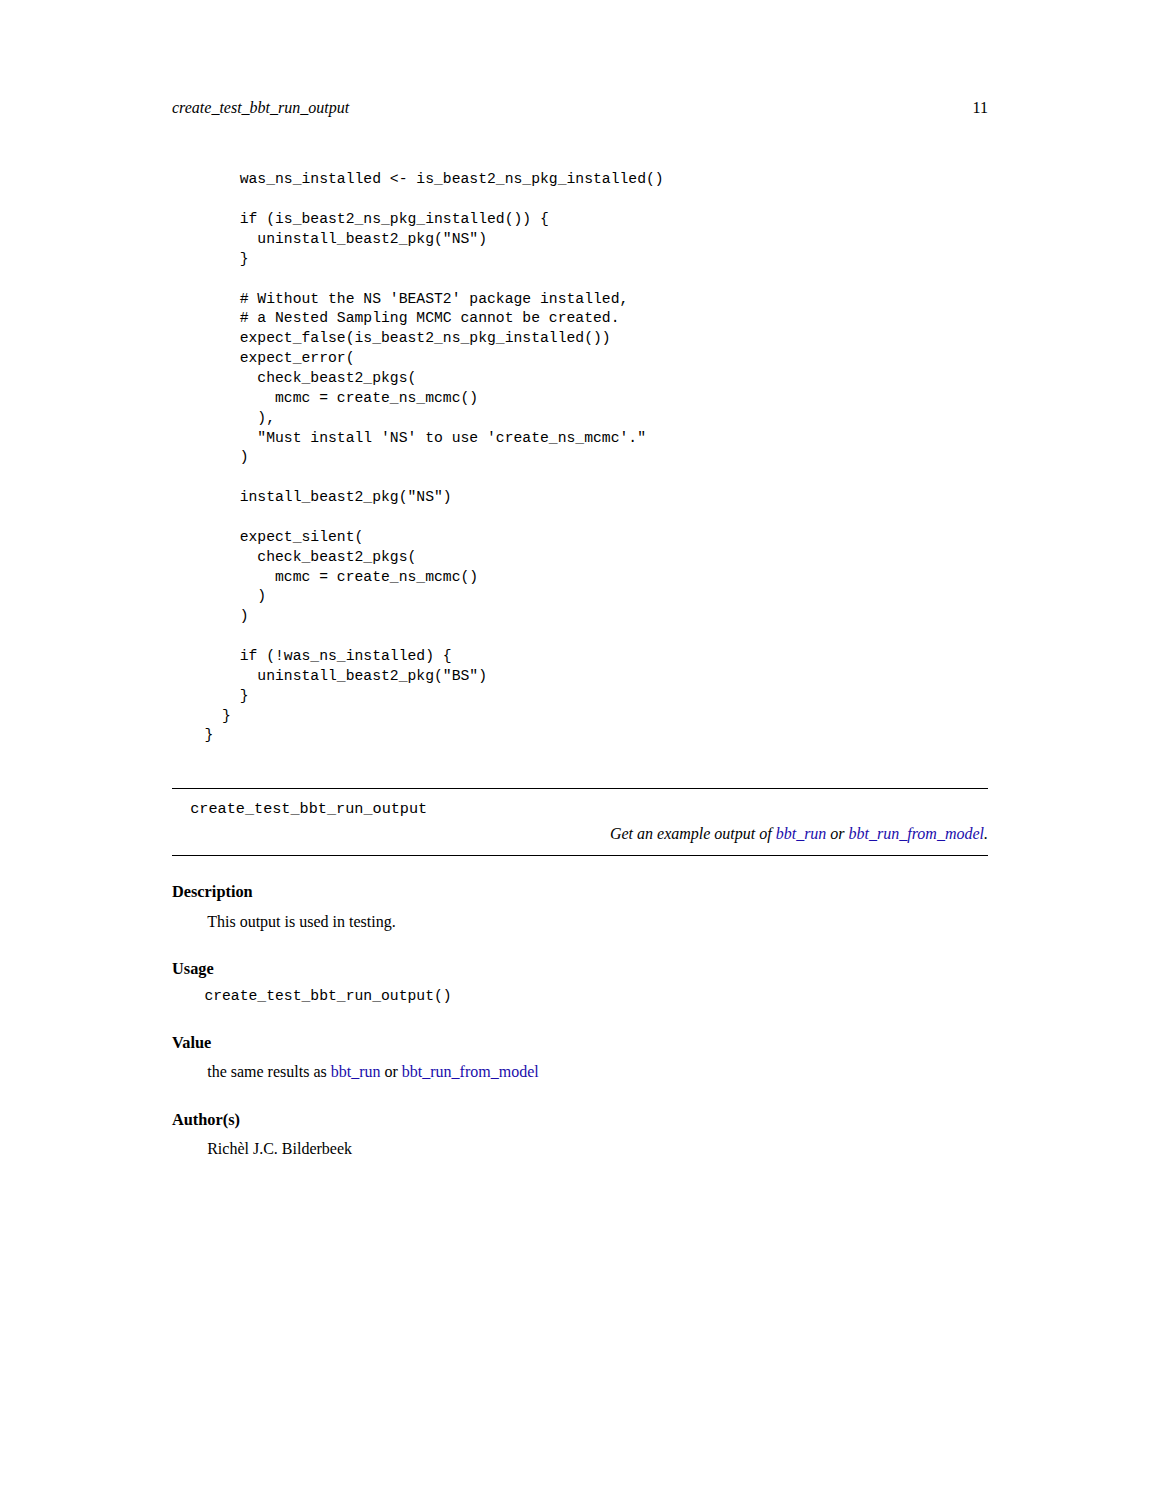create_test_bbt_run_output 11
    was_ns_installed <- is_beast2_ns_pkg_installed()

    if (is_beast2_ns_pkg_installed()) {
      uninstall_beast2_pkg("NS")
    }

    # Without the NS 'BEAST2' package installed,
    # a Nested Sampling MCMC cannot be created.
    expect_false(is_beast2_ns_pkg_installed())
    expect_error(
      check_beast2_pkgs(
        mcmc = create_ns_mcmc()
      ),
      "Must install 'NS' to use 'create_ns_mcmc'."
    )

    install_beast2_pkg("NS")

    expect_silent(
      check_beast2_pkgs(
        mcmc = create_ns_mcmc()
      )
    )

    if (!was_ns_installed) {
      uninstall_beast2_pkg("BS")
    }
  }
}
create_test_bbt_run_output
Get an example output of bbt_run or bbt_run_from_model.
Description
This output is used in testing.
Usage
create_test_bbt_run_output()
Value
the same results as bbt_run or bbt_run_from_model
Author(s)
Richèl J.C. Bilderbeek